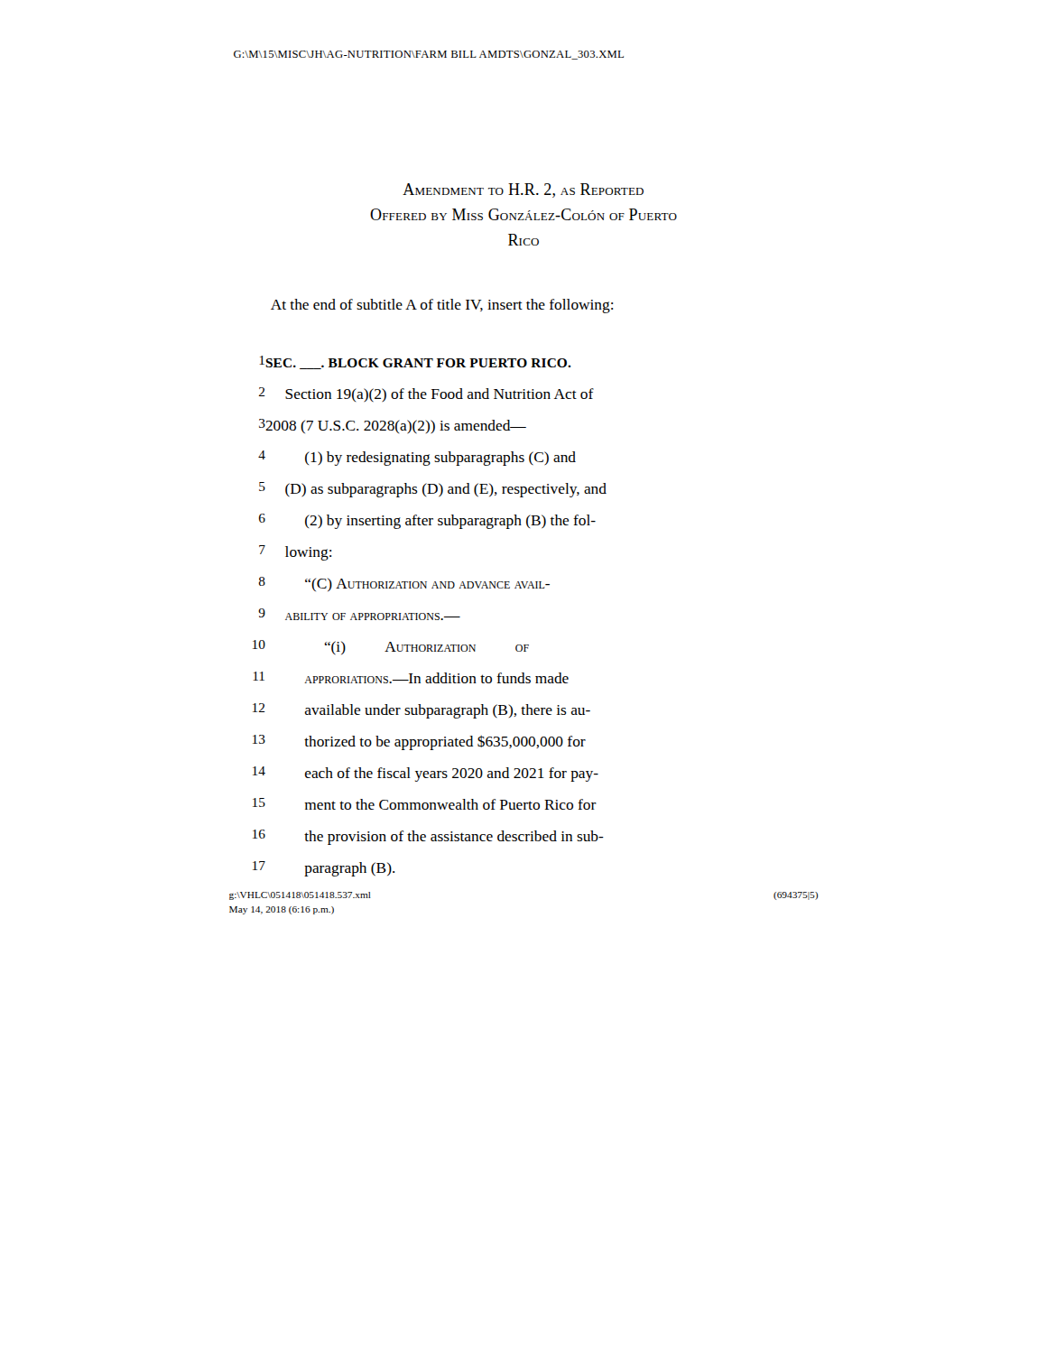G:\M\15\MISC\JH\AG-NUTRITION\FARM BILL AMDTS\GONZAL_303.XML
Amendment to H.R. 2, as Reported
Offered by Miss González-Colón of Puerto
Rico
At the end of subtitle A of title IV, insert the following:
| 1 | SEC. ___. BLOCK GRANT FOR PUERTO RICO. |
| 2 | Section 19(a)(2) of the Food and Nutrition Act of |
| 3 | 2008 (7 U.S.C. 2028(a)(2)) is amended— |
| 4 | (1) by redesignating subparagraphs (C) and |
| 5 | (D) as subparagraphs (D) and (E), respectively, and |
| 6 | (2) by inserting after subparagraph (B) the fol- |
| 7 | lowing: |
| 8 | “(C) Authorization and advance avail- |
| 9 | ability of appropriations. — |
| 10 | “(i) Authorization of |
| 11 | approriations. —In addition to funds made |
| 12 | available under subparagraph (B), there is au- |
| 13 | thorized to be appropriated $635,000,000 for |
| 14 | each of the fiscal years 2020 and 2021 for pay- |
| 15 | ment to the Commonwealth of Puerto Rico for |
| 16 | the provision of the assistance described in sub- |
| 17 | paragraph (B). |
g:\VHLC\051418\051418.537.xml
May 14, 2018 (6:16 p.m.)
(694375|5)